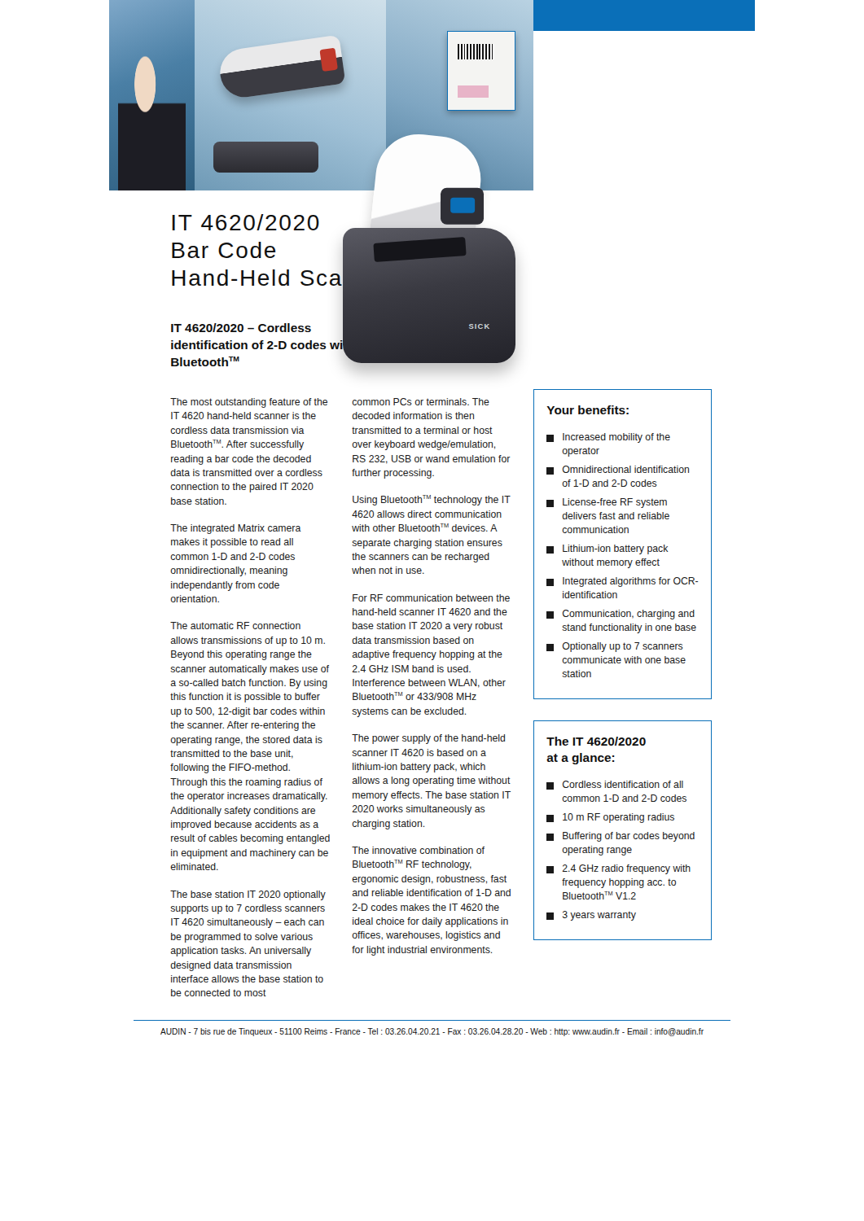SICK
IT 4620/2020
Bar Code
Hand-Held Scanner
IT 4620/2020 – Cordless identification of 2-D codes with BluetoothTM
The most outstanding feature of the IT 4620 hand-held scanner is the cordless data transmission via BluetoothTM. After successfully reading a bar code the decoded data is transmitted over a cordless connection to the paired IT 2020 base station.
The integrated Matrix camera makes it possible to read all common 1-D and 2-D codes omnidirectionally, meaning independantly from code orientation.
The automatic RF connection allows transmissions of up to 10 m. Beyond this operating range the scanner automatically makes use of a so-called batch function. By using this function it is possible to buffer up to 500, 12-digit bar codes within the scanner. After re-entering the operating range, the stored data is transmitted to the base unit, following the FIFO-method. Through this the roaming radius of the operator increases dramatically. Additionally safety conditions are improved because accidents as a result of cables becoming entangled in equipment and machinery can be eliminated.
The base station IT 2020 optionally supports up to 7 cordless scanners IT 4620 simultaneously – each can be programmed to solve various application tasks. An universally designed data transmission interface allows the base station to be connected to most
common PCs or terminals. The decoded information is then transmitted to a terminal or host over keyboard wedge/emulation, RS 232, USB or wand emulation for further processing.
Using BluetoothTM technology the IT 4620 allows direct communication with other BluetoothTM devices. A separate charging station ensures the scanners can be recharged when not in use.
For RF communication between the hand-held scanner IT 4620 and the base station IT 2020 a very robust data transmission based on adaptive frequency hopping at the 2.4 GHz ISM band is used. Interference between WLAN, other BluetoothTM or 433/908 MHz systems can be excluded.
The power supply of the hand-held scanner IT 4620 is based on a lithium-ion battery pack, which allows a long operating time without memory effects. The base station IT 2020 works simultaneously as charging station.
The innovative combination of BluetoothTM RF technology, ergonomic design, robustness, fast and reliable identification of 1-D and 2-D codes makes the IT 4620 the ideal choice for daily applications in offices, warehouses, logistics and for light industrial environments.
Your benefits:
Increased mobility of the operator
Omnidirectional identification of 1-D and 2-D codes
License-free RF system delivers fast and reliable communication
Lithium-ion battery pack without memory effect
Integrated algorithms for OCR-identification
Communication, charging and stand functionality in one base
Optionally up to 7 scanners communicate with one base station
The IT 4620/2020
at a glance:
Cordless identification of all common 1-D and 2-D codes
10 m RF operating radius
Buffering of bar codes beyond operating range
2.4 GHz radio frequency with frequency hopping acc. to BluetoothTM V1.2
3 years warranty
AUDIN - 7 bis rue de Tinqueux - 51100 Reims - France - Tel : 03.26.04.20.21 - Fax : 03.26.04.28.20 - Web : http: www.audin.fr - Email : info@audin.fr